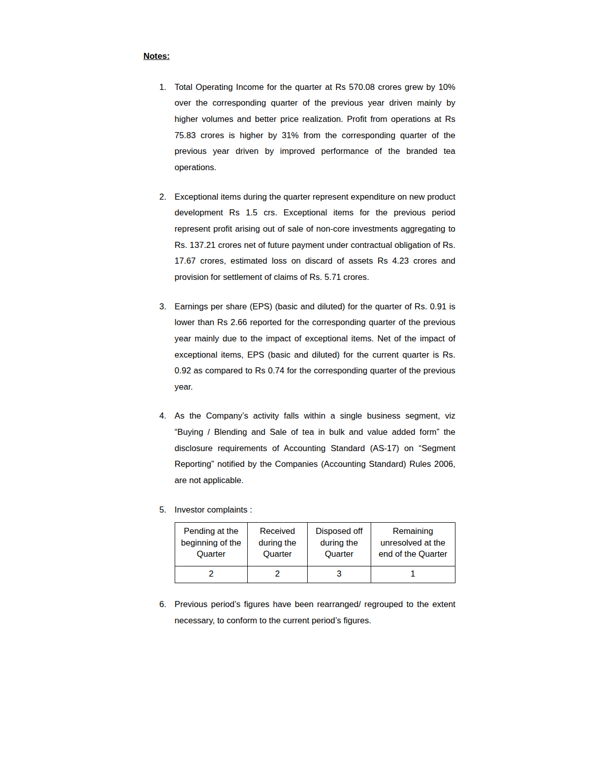Notes:
Total Operating Income for the quarter at Rs 570.08 crores grew by 10% over the corresponding quarter of the previous year driven mainly by higher volumes and better price realization. Profit from operations at Rs 75.83 crores is higher by 31% from the corresponding quarter of the previous year driven by improved performance of the branded tea operations.
Exceptional items during the quarter represent expenditure on new product development Rs 1.5 crs. Exceptional items for the previous period represent profit arising out of sale of non-core investments aggregating to Rs. 137.21 crores net of future payment under contractual obligation of Rs. 17.67 crores, estimated loss on discard of assets Rs 4.23 crores and provision for settlement of claims of Rs. 5.71 crores.
Earnings per share (EPS) (basic and diluted) for the quarter of Rs. 0.91 is lower than Rs 2.66 reported for the corresponding quarter of the previous year mainly due to the impact of exceptional items. Net of the impact of exceptional items, EPS (basic and diluted) for the current quarter is Rs. 0.92 as compared to Rs 0.74 for the corresponding quarter of the previous year.
As the Company’s activity falls within a single business segment, viz “Buying / Blending and Sale of tea in bulk and value added form” the disclosure requirements of Accounting Standard (AS-17) on “Segment Reporting” notified by the Companies (Accounting Standard) Rules 2006, are not applicable.
Investor complaints :
| Pending at the beginning of the Quarter | Received during the Quarter | Disposed off during the Quarter | Remaining unresolved at the end of the Quarter |
| 2 | 2 | 3 | 1 |
Previous period’s figures have been rearranged/ regrouped to the extent necessary, to conform to the current period’s figures.